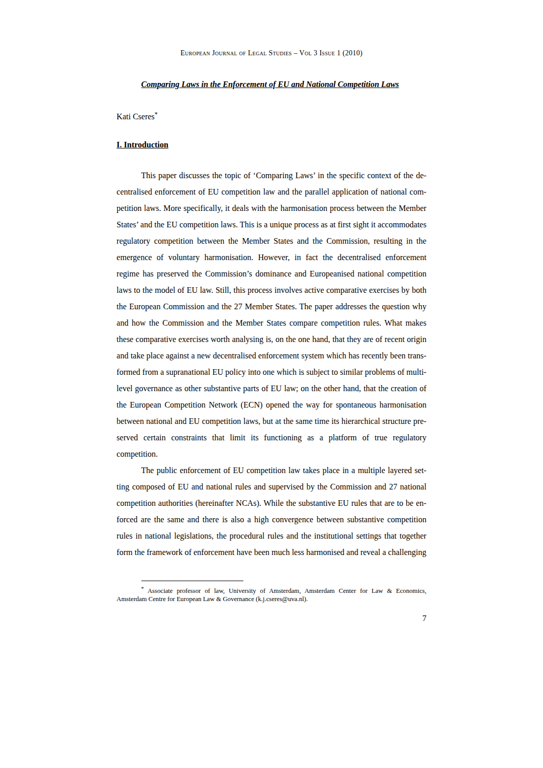European Journal of Legal Studies – Vol 3 Issue 1 (2010)
Comparing Laws in the Enforcement of EU and National Competition Laws
Kati Cseres*
I. Introduction
This paper discusses the topic of ‘Comparing Laws’ in the specific context of the decentralised enforcement of EU competition law and the parallel application of national competition laws. More specifically, it deals with the harmonisation process between the Member States’ and the EU competition laws. This is a unique process as at first sight it accommodates regulatory competition between the Member States and the Commission, resulting in the emergence of voluntary harmonisation. However, in fact the decentralised enforcement regime has preserved the Commission’s dominance and Europeanised national competition laws to the model of EU law. Still, this process involves active comparative exercises by both the European Commission and the 27 Member States. The paper addresses the question why and how the Commission and the Member States compare competition rules. What makes these comparative exercises worth analysing is, on the one hand, that they are of recent origin and take place against a new decentralised enforcement system which has recently been transformed from a supranational EU policy into one which is subject to similar problems of multi-level governance as other substantive parts of EU law; on the other hand, that the creation of the European Competition Network (ECN) opened the way for spontaneous harmonisation between national and EU competition laws, but at the same time its hierarchical structure preserved certain constraints that limit its functioning as a platform of true regulatory competition.
The public enforcement of EU competition law takes place in a multiple layered setting composed of EU and national rules and supervised by the Commission and 27 national competition authorities (hereinafter NCAs). While the substantive EU rules that are to be enforced are the same and there is also a high convergence between substantive competition rules in national legislations, the procedural rules and the institutional settings that together form the framework of enforcement have been much less harmonised and reveal a challenging
* Associate professor of law, University of Amsterdam, Amsterdam Center for Law & Economics, Amsterdam Centre for European Law & Governance (k.j.cseres@uva.nl).
7